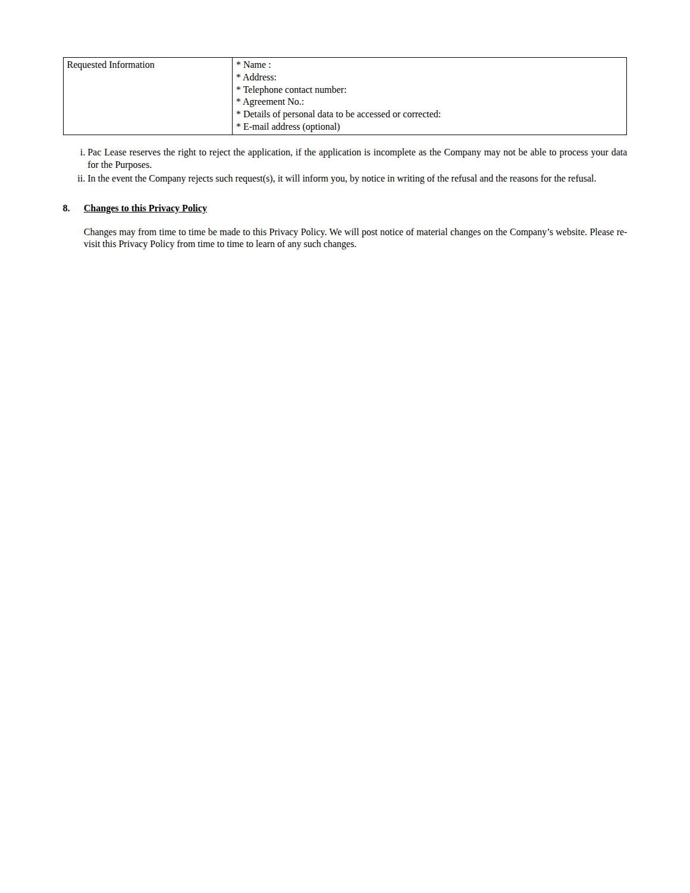| Requested Information | * Name : * Address: * Telephone contact number: * Agreement No.: * Details of personal data to be accessed or corrected: * E-mail address (optional) |
Pac Lease reserves the right to reject the application, if the application is incomplete as the Company may not be able to process your data for the Purposes.
In the event the Company rejects such request(s), it will inform you, by notice in writing of the refusal and the reasons for the refusal.
8. Changes to this Privacy Policy
Changes may from time to time be made to this Privacy Policy. We will post notice of material changes on the Company’s website. Please re-visit this Privacy Policy from time to time to learn of any such changes.